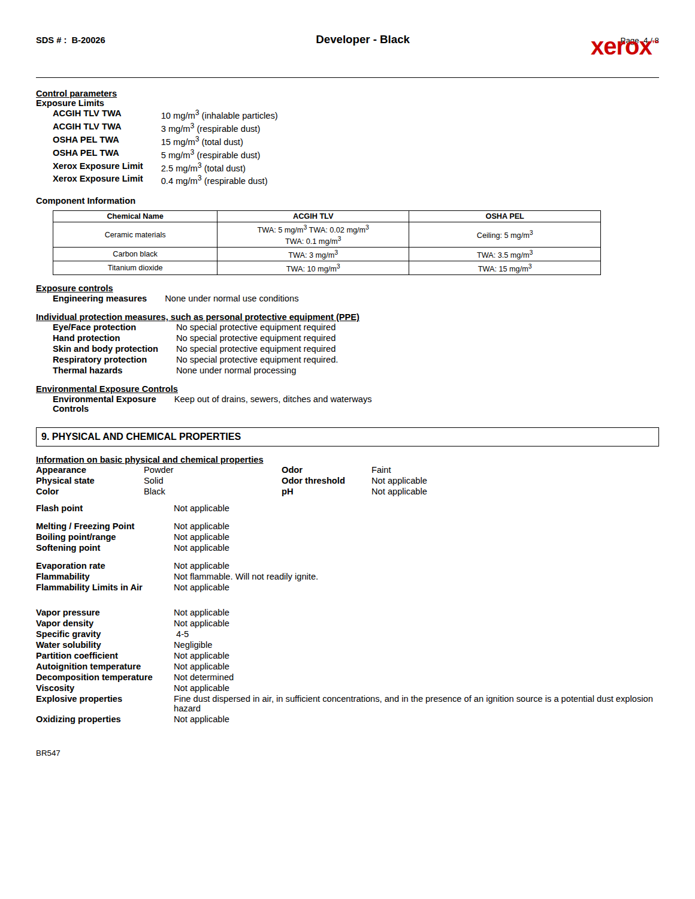xerox™
SDS # : B-20026
Developer - Black
Page 4 / 8
Control parameters
Exposure Limits
| ACGIH TLV TWA | 10 mg/m 3 (inhalable particles) |
| ACGIH TLV TWA | 3 mg/m 3 (respirable dust) |
| OSHA PEL TWA | 15 mg/m 3 (total dust) |
| OSHA PEL TWA | 5 mg/m 3 (respirable dust) |
| Xerox Exposure Limit | 2.5 mg/m 3 (total dust) |
| Xerox Exposure Limit | 0.4 mg/m 3 (respirable dust) |
Component Information
| Chemical Name | ACGIH TLV | OSHA PEL |
| --- | --- | --- |
| Ceramic materials | TWA: 5 mg/m 3 TWA: 0.02 mg/m 3 TWA: 0.1 mg/m 3 | Ceiling: 5 mg/m 3 |
| Carbon black | TWA: 3 mg/m 3 | TWA: 3.5 mg/m 3 |
| Titanium dioxide | TWA: 10 mg/m 3 | TWA: 15 mg/m 3 |
Exposure controls
| Engineering measures | None under normal use conditions |
Individual protection measures, such as personal protective equipment (PPE)
| Eye/Face protection | No special protective equipment required |
| Hand protection | No special protective equipment required |
| Skin and body protection | No special protective equipment required |
| Respiratory protection | No special protective equipment required. |
| Thermal hazards | None under normal processing |
Environmental Exposure Controls
| Environmental Exposure Controls | Keep out of drains, sewers, ditches and waterways |
9. PHYSICAL AND CHEMICAL PROPERTIES
Information on basic physical and chemical properties
| Appearance | Powder | Odor | Faint |
| Physical state | Solid | Odor threshold | Not applicable |
| Color | Black | pH | Not applicable |
| Flash point | Not applicable |
| Melting / Freezing Point | Not applicable |
| Boiling point/range | Not applicable |
| Softening point | Not applicable |
| Evaporation rate | Not applicable |
| Flammability | Not flammable. Will not readily ignite. |
| Flammability Limits in Air | Not applicable |
| Vapor pressure | Not applicable |
| Vapor density | Not applicable |
| Specific gravity | 4-5 |
| Water solubility | Negligible |
| Partition coefficient | Not applicable |
| Autoignition temperature | Not applicable |
| Decomposition temperature | Not determined |
| Viscosity | Not applicable |
| Explosive properties | Fine dust dispersed in air, in sufficient concentrations, and in the presence of an ignition source is a potential dust explosion hazard |
| Oxidizing properties | Not applicable |
BR547